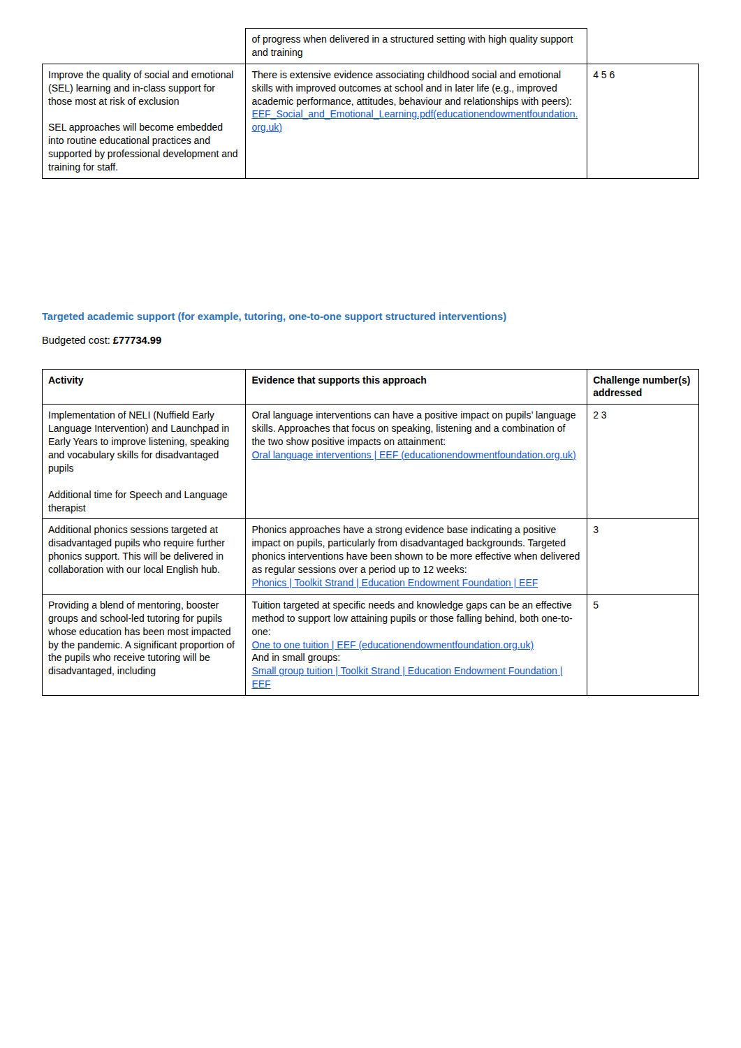| | of progress when delivered in a structured setting with high quality support and training | |
| Improve the quality of social and emotional (SEL) learning and in-class support for those most at risk of exclusion SEL approaches will become embedded into routine educational practices and supported by professional development and training for staff. | There is extensive evidence associating childhood social and emotional skills with improved outcomes at school and in later life (e.g., improved academic performance, attitudes, behaviour and relationships with peers): EEF_Social_and_Emotional_Learning.pdf(educationendowmentfoundation.org.uk) | 4 5 6 |
Targeted academic support (for example, tutoring, one-to-one support structured interventions)
Budgeted cost: £77734.99
| Activity | Evidence that supports this approach | Challenge number(s) addressed |
| --- | --- | --- |
| Implementation of NELI (Nuffield Early Language Intervention) and Launchpad in Early Years to improve listening, speaking and vocabulary skills for disadvantaged pupils Additional time for Speech and Language therapist | Oral language interventions can have a positive impact on pupils’ language skills. Approaches that focus on speaking, listening and a combination of the two show positive impacts on attainment: Oral language interventions / EEF (educationendowmentfoundation.org.uk) | 2 3 |
| Additional phonics sessions targeted at disadvantaged pupils who require further phonics support. This will be delivered in collaboration with our local English hub. | Phonics approaches have a strong evidence base indicating a positive impact on pupils, particularly from disadvantaged backgrounds. Targeted phonics interventions have been shown to be more effective when delivered as regular sessions over a period up to 12 weeks: Phonics / Toolkit Strand / Education Endowment Foundation / EEF | 3 |
| Providing a blend of mentoring, booster groups and school-led tutoring for pupils whose education has been most impacted by the pandemic. A significant proportion of the pupils who receive tutoring will be disadvantaged, including | Tuition targeted at specific needs and knowledge gaps can be an effective method to support low attaining pupils or those falling behind, both one-to-one: One to one tuition / EEF (educationendowmentfoundation.org.uk) And in small groups: Small group tuition / Toolkit Strand / Education Endowment Foundation / EEF | 5 |